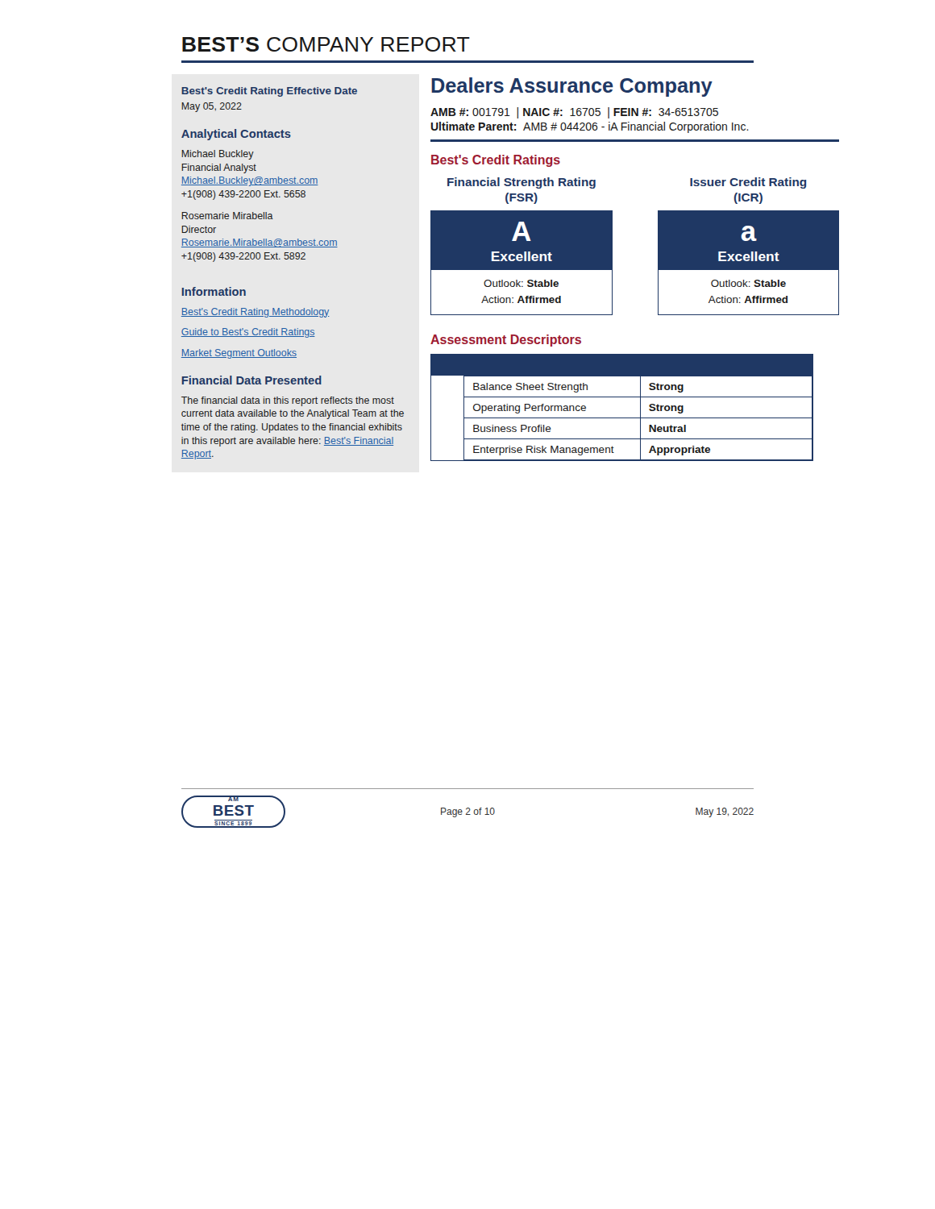BEST’S COMPANY REPORT
Best's Credit Rating Effective Date
May 05, 2022
Analytical Contacts
Michael Buckley
Financial Analyst
Michael.Buckley@ambest.com
+1(908) 439-2200 Ext. 5658
Rosemarie Mirabella
Director
Rosemarie.Mirabella@ambest.com
+1(908) 439-2200 Ext. 5892
Information
Best's Credit Rating Methodology Guide to Best's Credit Ratings Market Segment Outlooks
Financial Data Presented
The financial data in this report reflects the most current data available to the Analytical Team at the time of the rating. Updates to the financial exhibits in this report are available here: Best's Financial Report.
Dealers Assurance Company
AMB #: 001791 | NAIC #: 16705 | FEIN #: 34-6513705
Ultimate Parent: AMB # 044206 - iA Financial Corporation Inc.
Best's Credit Ratings
Financial Strength Rating
(FSR)
A
Excellent
Outlook: Stable
Action: Affirmed
Issuer Credit Rating
(ICR)
a
Excellent
Outlook: Stable
Action: Affirmed
Assessment Descriptors
| | Balance Sheet Strength | Strong |
| | Operating Performance | Strong |
| | Business Profile | Neutral |
| | Enterprise Risk Management | Appropriate |
AM
BEST
SINCE 1899
Page 2 of 10
May 19, 2022